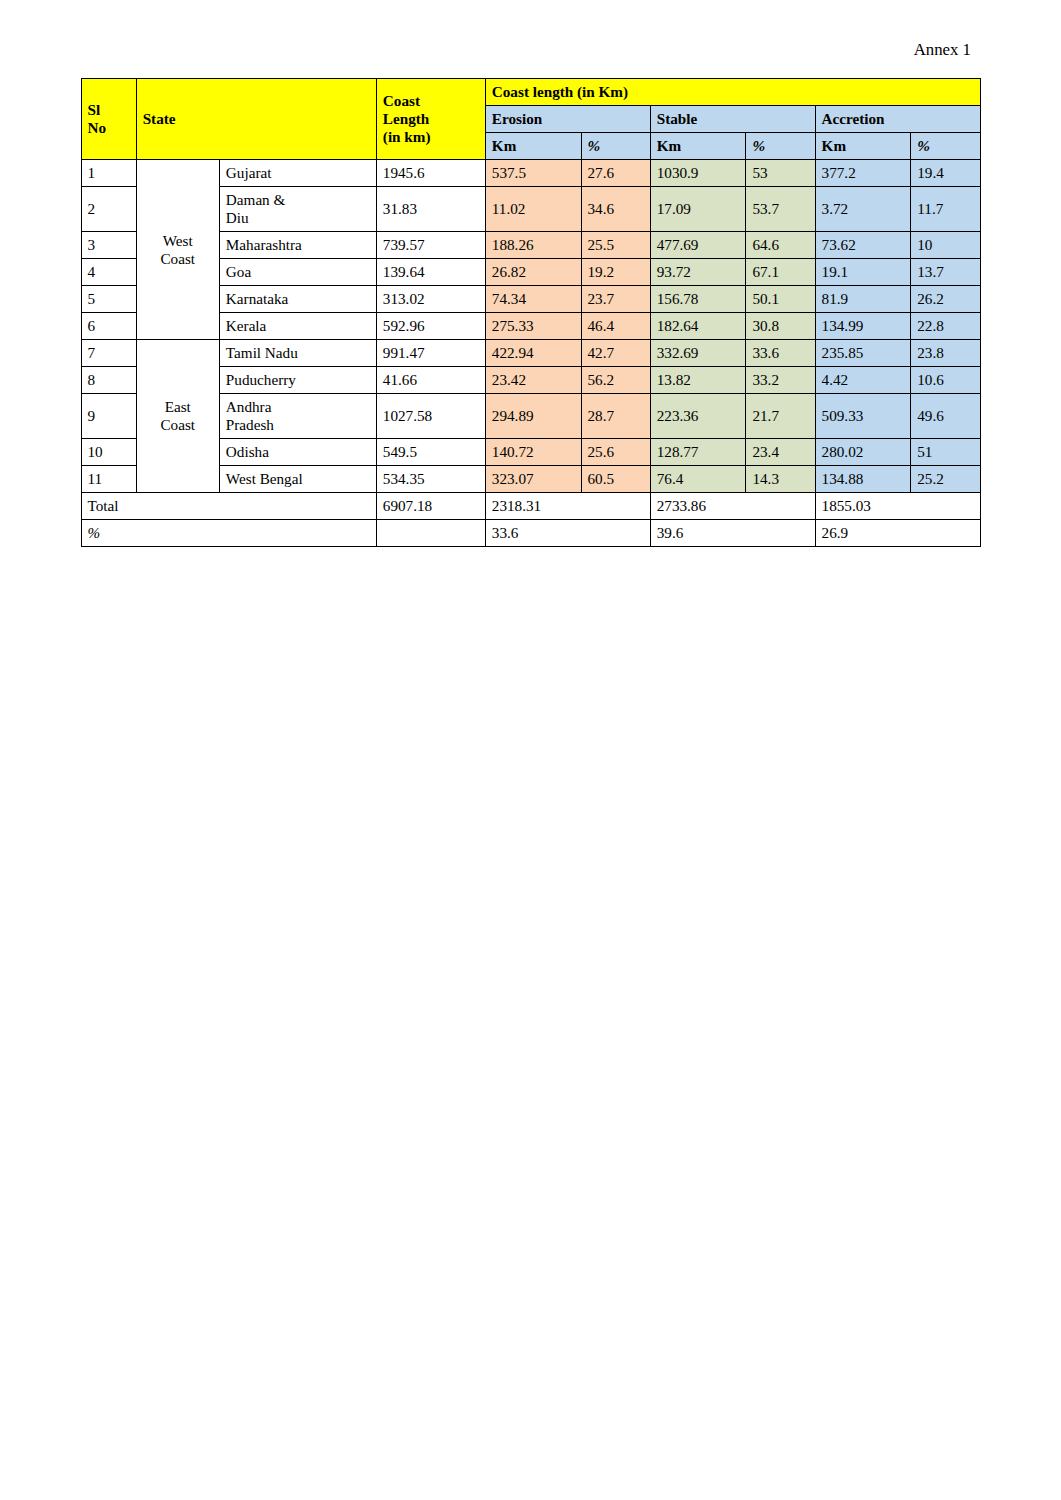Annex 1
| Sl No | State | Coast Length (in km) | Coast length (in Km) |
| --- | --- | --- | --- |
| Erosion | Stable | Accretion |
| Km | % | Km | % | Km | % |
| 1 | West Coast | Gujarat | 1945.6 | 537.5 | 27.6 | 1030.9 | 53 | 377.2 | 19.4 |
| 2 | Daman & Diu | 31.83 | 11.02 | 34.6 | 17.09 | 53.7 | 3.72 | 11.7 |
| 3 | Maharashtra | 739.57 | 188.26 | 25.5 | 477.69 | 64.6 | 73.62 | 10 |
| 4 | Goa | 139.64 | 26.82 | 19.2 | 93.72 | 67.1 | 19.1 | 13.7 |
| 5 | Karnataka | 313.02 | 74.34 | 23.7 | 156.78 | 50.1 | 81.9 | 26.2 |
| 6 | Kerala | 592.96 | 275.33 | 46.4 | 182.64 | 30.8 | 134.99 | 22.8 |
| 7 | East Coast | Tamil Nadu | 991.47 | 422.94 | 42.7 | 332.69 | 33.6 | 235.85 | 23.8 |
| 8 | Puducherry | 41.66 | 23.42 | 56.2 | 13.82 | 33.2 | 4.42 | 10.6 |
| 9 | Andhra Pradesh | 1027.58 | 294.89 | 28.7 | 223.36 | 21.7 | 509.33 | 49.6 |
| 10 | Odisha | 549.5 | 140.72 | 25.6 | 128.77 | 23.4 | 280.02 | 51 |
| 11 | West Bengal | 534.35 | 323.07 | 60.5 | 76.4 | 14.3 | 134.88 | 25.2 |
| Total | 6907.18 | 2318.31 | 2733.86 | 1855.03 |
| % | | 33.6 | 39.6 | 26.9 |